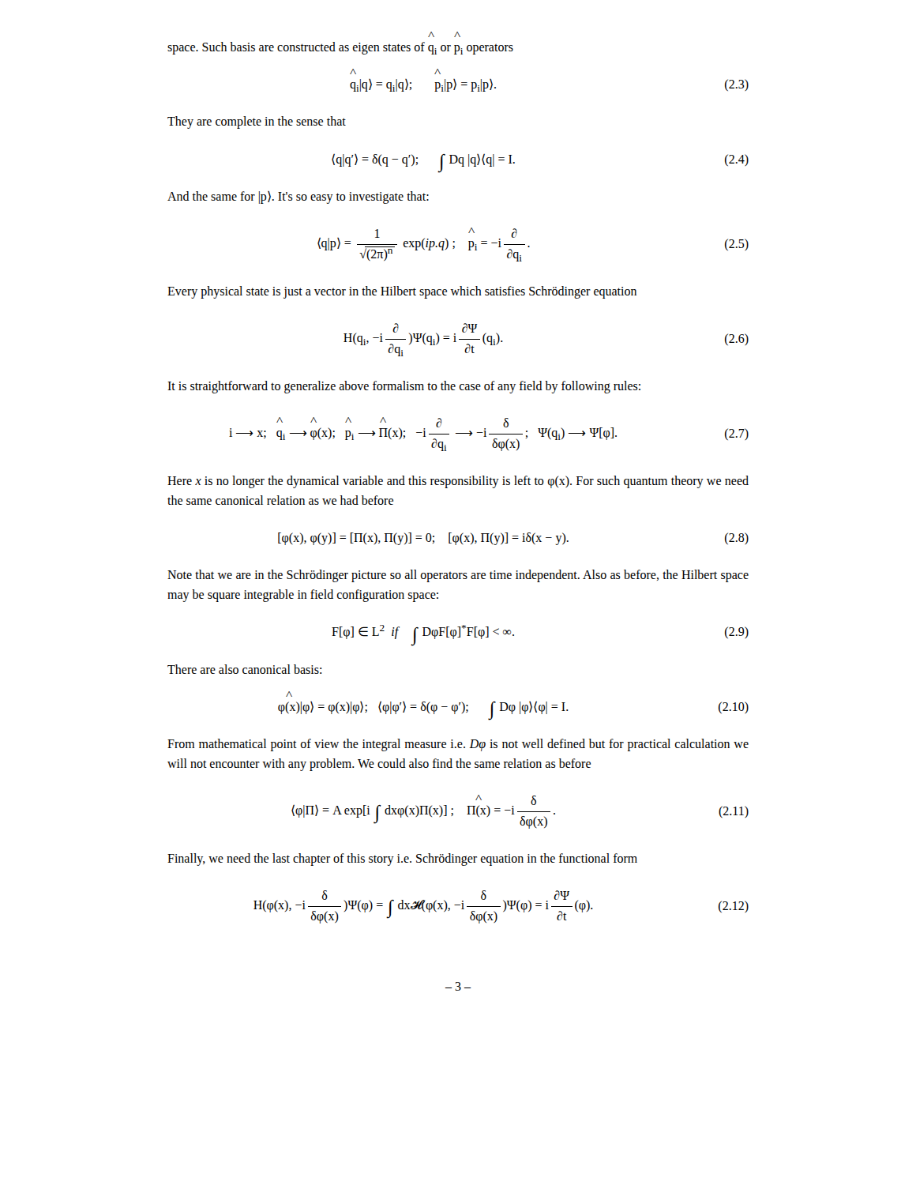space. Such basis are constructed as eigen states of qi or pi operators
qi|q⟩ = qi|q⟩; pi|p⟩ = pi|p⟩.
(2.3)
They are complete in the sense that
⟨q|q′⟩ = δ(q − q′); ∫ Dq |q⟩⟨q| = I.
(2.4)
And the same for |p⟩. It's so easy to investigate that:
⟨q|p⟩ = 1√(2π)n exp(ip.q) ; pi = −i∂∂qi.
(2.5)
Every physical state is just a vector in the Hilbert space which satisfies Schrödinger equation
H(qi, −i∂∂qi)Ψ(qi) = i∂Ψ∂t(qi).
(2.6)
It is straightforward to generalize above formalism to the case of any field by following rules:
i ⟶ x; qi ⟶ φ(x); pi ⟶ Π(x); −i∂∂qi ⟶ −iδδφ(x); Ψ(qi) ⟶ Ψ[φ].
(2.7)
Here x is no longer the dynamical variable and this responsibility is left to φ(x). For such quantum theory we need the same canonical relation as we had before
[φ(x), φ(y)] = [Π(x), Π(y)] = 0; [φ(x), Π(y)] = iδ(x − y).
(2.8)
Note that we are in the Schrödinger picture so all operators are time independent. Also as before, the Hilbert space may be square integrable in field configuration space:
F[φ] ∈ L2 if ∫ DφF[φ]*F[φ] < ∞.
(2.9)
There are also canonical basis:
φ(x)|φ⟩ = φ(x)|φ⟩; ⟨φ|φ′⟩ = δ(φ − φ′); ∫ Dφ |φ⟩⟨φ| = I.
(2.10)
From mathematical point of view the integral measure i.e. Dφ is not well defined but for practical calculation we will not encounter with any problem. We could also find the same relation as before
⟨φ|Π⟩ = A exp[i ∫ dxφ(x)Π(x)] ; Π(x) = −iδδφ(x).
(2.11)
Finally, we need the last chapter of this story i.e. Schrödinger equation in the functional form
H(φ(x), −iδδφ(x))Ψ(φ) = ∫ dx𝓗(φ(x), −iδδφ(x))Ψ(φ) = i∂Ψ∂t(φ).
(2.12)
– 3 –